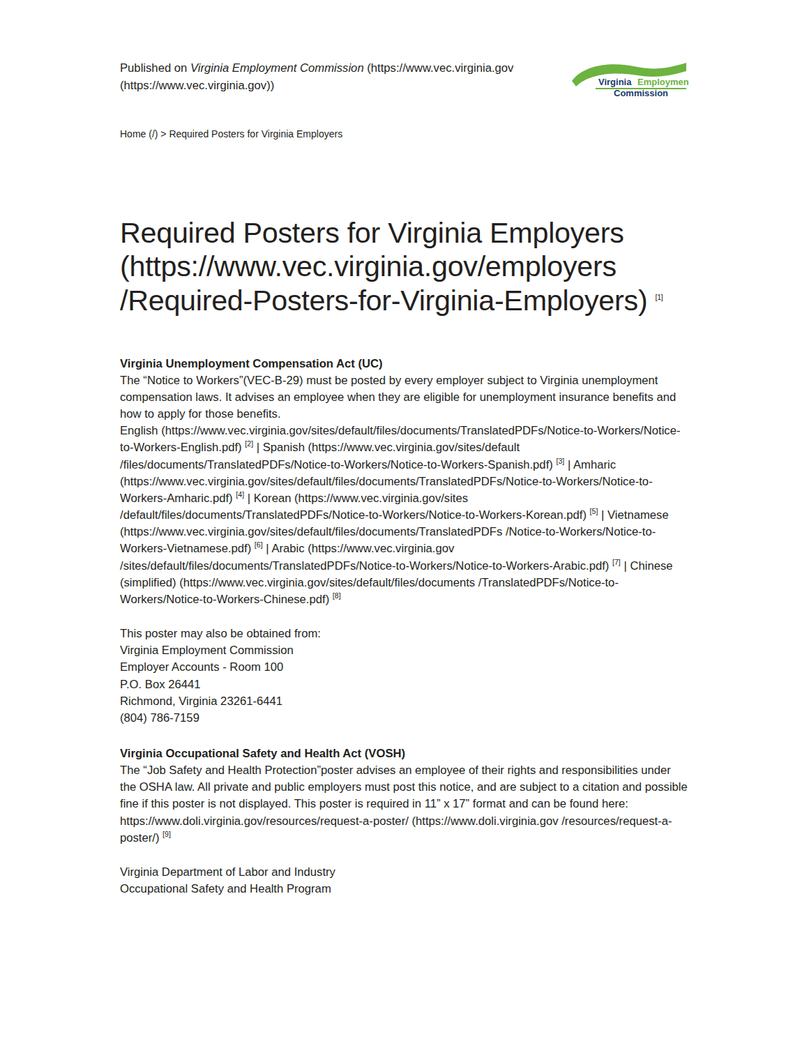Published on Virginia Employment Commission (https://www.vec.virginia.gov (https://www.vec.virginia.gov))
Virginia Employment Commission
Home (/) > Required Posters for Virginia Employers
Required Posters for Virginia Employers (https://www.vec.virginia.gov/employers /Required-Posters-for-Virginia-Employers) [1]
Virginia Unemployment Compensation Act (UC)
The “Notice to Workers”(VEC-B-29) must be posted by every employer subject to Virginia unemployment compensation laws. It advises an employee when they are eligible for unemployment insurance benefits and how to apply for those benefits.
English (https://www.vec.virginia.gov/sites/default/files/documents/TranslatedPDFs/Notice-to-Workers/Notice-to-Workers-English.pdf) [2] | Spanish (https://www.vec.virginia.gov/sites/default /files/documents/TranslatedPDFs/Notice-to-Workers/Notice-to-Workers-Spanish.pdf) [3] | Amharic (https://www.vec.virginia.gov/sites/default/files/documents/TranslatedPDFs/Notice-to-Workers/Notice-to-Workers-Amharic.pdf) [4] | Korean (https://www.vec.virginia.gov/sites /default/files/documents/TranslatedPDFs/Notice-to-Workers/Notice-to-Workers-Korean.pdf) [5] | Vietnamese (https://www.vec.virginia.gov/sites/default/files/documents/TranslatedPDFs /Notice-to-Workers/Notice-to-Workers-Vietnamese.pdf) [6] | Arabic (https://www.vec.virginia.gov /sites/default/files/documents/TranslatedPDFs/Notice-to-Workers/Notice-to-Workers-Arabic.pdf) [7] | Chinese (simplified) (https://www.vec.virginia.gov/sites/default/files/documents /TranslatedPDFs/Notice-to-Workers/Notice-to-Workers-Chinese.pdf) [8]
This poster may also be obtained from:
Virginia Employment Commission
Employer Accounts - Room 100
P.O. Box 26441
Richmond, Virginia 23261-6441
(804) 786-7159
Virginia Occupational Safety and Health Act (VOSH)
The “Job Safety and Health Protection”poster advises an employee of their rights and responsibilities under the OSHA law. All private and public employers must post this notice, and are subject to a citation and possible fine if this poster is not displayed. This poster is required in 11” x 17” format and can be found here:
https://www.doli.virginia.gov/resources/request-a-poster/ (https://www.doli.virginia.gov /resources/request-a-poster/) [9]
Virginia Department of Labor and Industry
Occupational Safety and Health Program